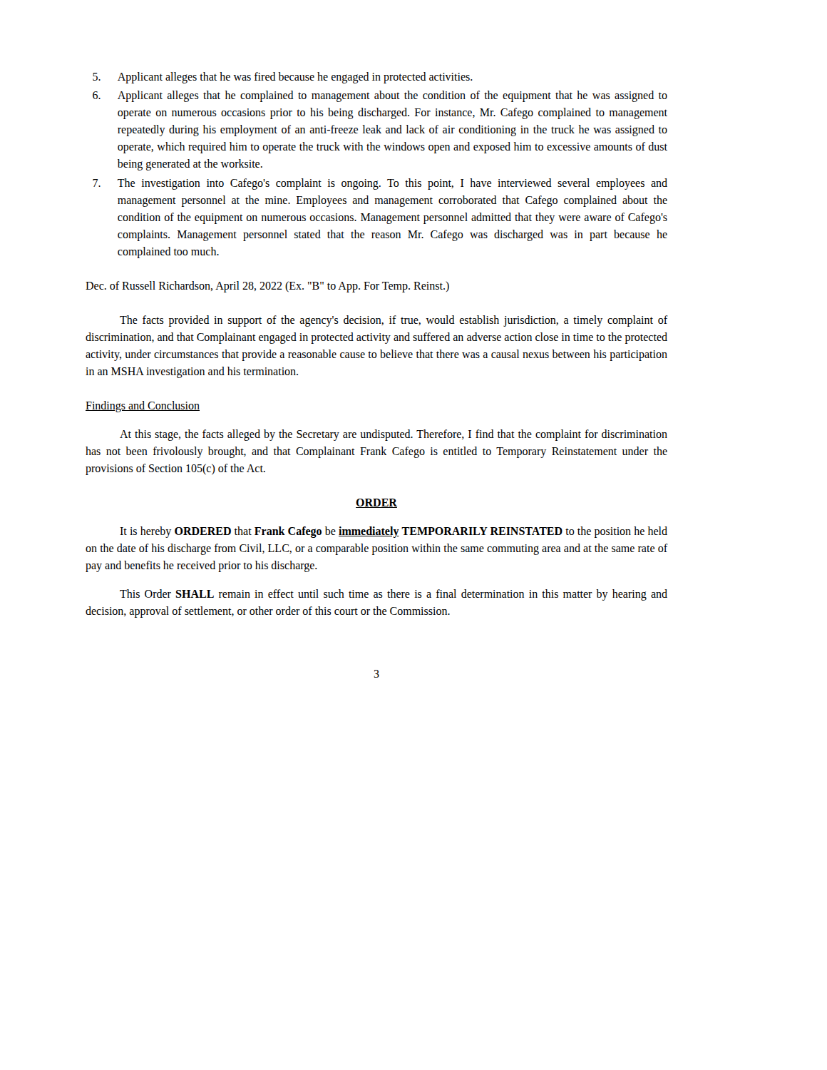5. Applicant alleges that he was fired because he engaged in protected activities.
6. Applicant alleges that he complained to management about the condition of the equipment that he was assigned to operate on numerous occasions prior to his being discharged. For instance, Mr. Cafego complained to management repeatedly during his employment of an anti-freeze leak and lack of air conditioning in the truck he was assigned to operate, which required him to operate the truck with the windows open and exposed him to excessive amounts of dust being generated at the worksite.
7. The investigation into Cafego's complaint is ongoing. To this point, I have interviewed several employees and management personnel at the mine. Employees and management corroborated that Cafego complained about the condition of the equipment on numerous occasions. Management personnel admitted that they were aware of Cafego's complaints. Management personnel stated that the reason Mr. Cafego was discharged was in part because he complained too much.
Dec. of Russell Richardson, April 28, 2022 (Ex. "B" to App. For Temp. Reinst.)
The facts provided in support of the agency's decision, if true, would establish jurisdiction, a timely complaint of discrimination, and that Complainant engaged in protected activity and suffered an adverse action close in time to the protected activity, under circumstances that provide a reasonable cause to believe that there was a causal nexus between his participation in an MSHA investigation and his termination.
Findings and Conclusion
At this stage, the facts alleged by the Secretary are undisputed. Therefore, I find that the complaint for discrimination has not been frivolously brought, and that Complainant Frank Cafego is entitled to Temporary Reinstatement under the provisions of Section 105(c) of the Act.
ORDER
It is hereby ORDERED that Frank Cafego be immediately TEMPORARILY REINSTATED to the position he held on the date of his discharge from Civil, LLC, or a comparable position within the same commuting area and at the same rate of pay and benefits he received prior to his discharge.
This Order SHALL remain in effect until such time as there is a final determination in this matter by hearing and decision, approval of settlement, or other order of this court or the Commission.
3